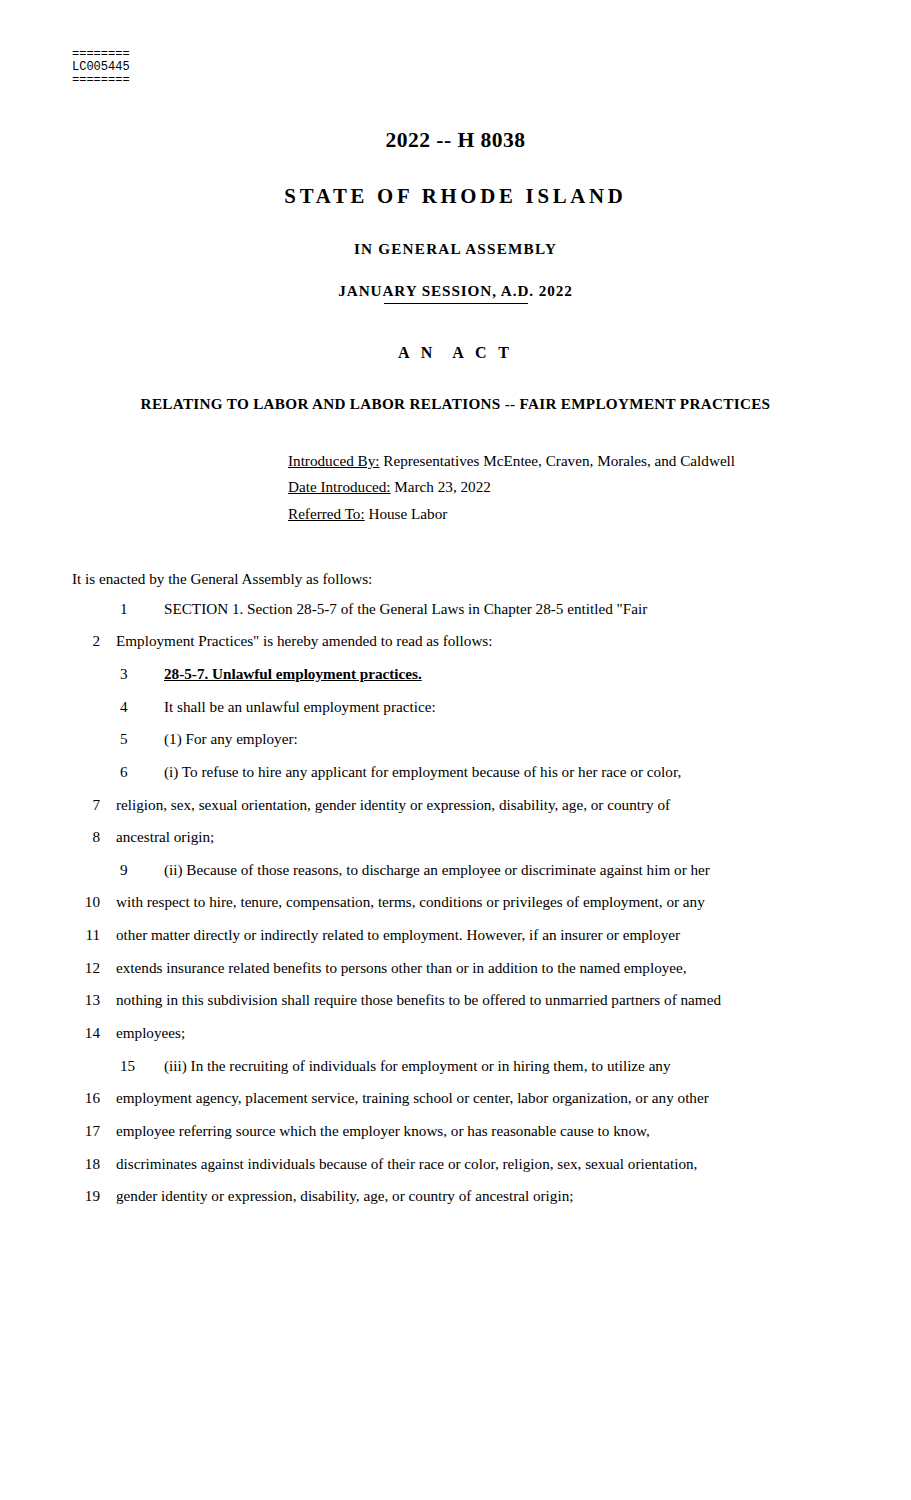======== LC005445 ========
2022 -- H 8038
STATE OF RHODE ISLAND
IN GENERAL ASSEMBLY
JANUARY SESSION, A.D. 2022
A N A C T
RELATING TO LABOR AND LABOR RELATIONS -- FAIR EMPLOYMENT PRACTICES
Introduced By: Representatives McEntee, Craven, Morales, and Caldwell
Date Introduced: March 23, 2022
Referred To: House Labor
It is enacted by the General Assembly as follows:
SECTION 1. Section 28-5-7 of the General Laws in Chapter 28-5 entitled "Fair
Employment Practices" is hereby amended to read as follows:
28-5-7. Unlawful employment practices.
It shall be an unlawful employment practice:
(1) For any employer:
(i) To refuse to hire any applicant for employment because of his or her race or color,
religion, sex, sexual orientation, gender identity or expression, disability, age, or country of
ancestral origin;
(ii) Because of those reasons, to discharge an employee or discriminate against him or her
with respect to hire, tenure, compensation, terms, conditions or privileges of employment, or any
other matter directly or indirectly related to employment. However, if an insurer or employer
extends insurance related benefits to persons other than or in addition to the named employee,
nothing in this subdivision shall require those benefits to be offered to unmarried partners of named
employees;
(iii) In the recruiting of individuals for employment or in hiring them, to utilize any
employment agency, placement service, training school or center, labor organization, or any other
employee referring source which the employer knows, or has reasonable cause to know,
discriminates against individuals because of their race or color, religion, sex, sexual orientation,
gender identity or expression, disability, age, or country of ancestral origin;